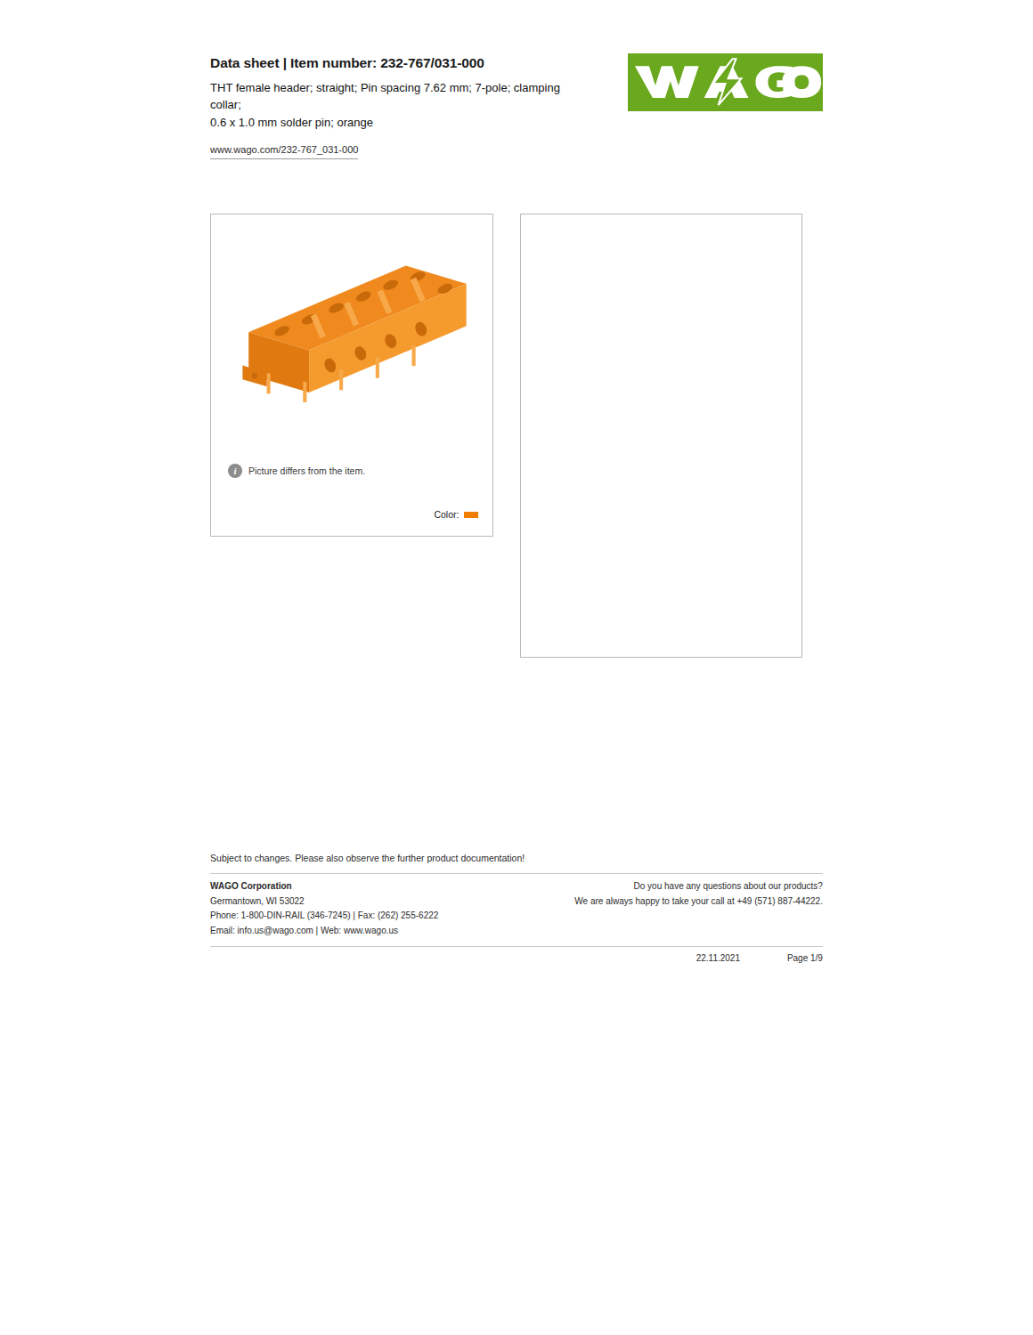Data sheet | Item number: 232-767/031-000
THT female header; straight; Pin spacing 7.62 mm; 7-pole; clamping collar;
0.6 x 1.0 mm solder pin; orange
www.wago.com/232-767_031-000
i Picture differs from the item.
Color:
Subject to changes. Please also observe the further product documentation!
WAGO Corporation
Germantown, WI 53022
Phone: 1-800-DIN-RAIL (346-7245) | Fax: (262) 255-6222
Email: info.us@wago.com | Web: www.wago.us
Do you have any questions about our products?
We are always happy to take your call at +49 (571) 887-44222.
22.11.2021 Page 1/9